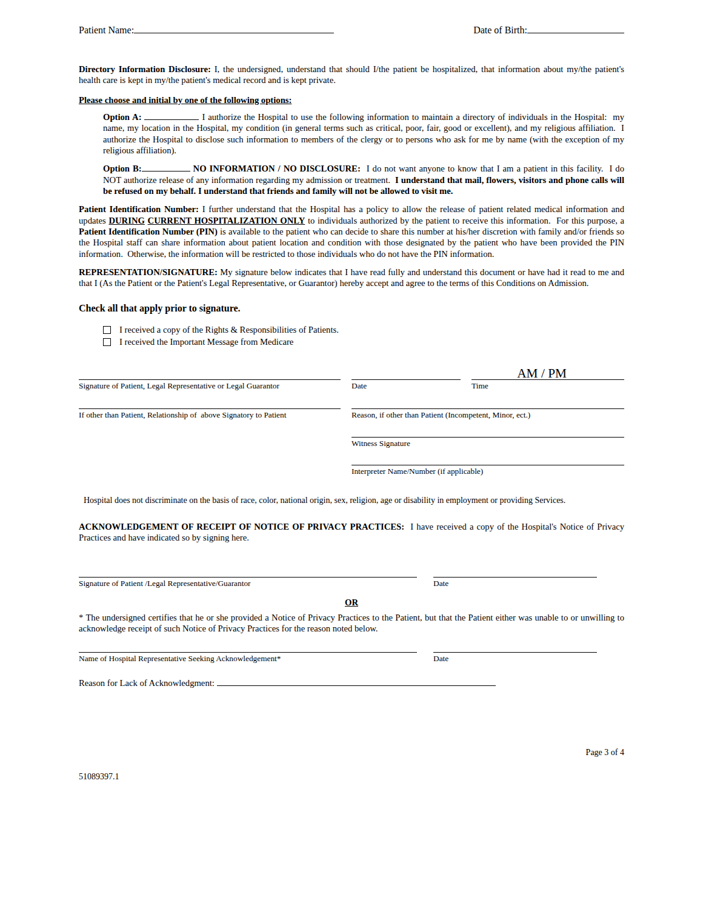Patient Name:
Date of Birth:
Directory Information Disclosure: I, the undersigned, understand that should I/the patient be hospitalized, that information about my/the patient's health care is kept in my/the patient's medical record and is kept private.
Please choose and initial by one of the following options:
Option A: I authorize the Hospital to use the following information to maintain a directory of individuals in the Hospital: my name, my location in the Hospital, my condition (in general terms such as critical, poor, fair, good or excellent), and my religious affiliation. I authorize the Hospital to disclose such information to members of the clergy or to persons who ask for me by name (with the exception of my religious affiliation).
Option B: NO INFORMATION / NO DISCLOSURE: I do not want anyone to know that I am a patient in this facility. I do NOT authorize release of any information regarding my admission or treatment. I understand that mail, flowers, visitors and phone calls will be refused on my behalf. I understand that friends and family will not be allowed to visit me.
Patient Identification Number: I further understand that the Hospital has a policy to allow the release of patient related medical information and updates DURING CURRENT HOSPITALIZATION ONLY to individuals authorized by the patient to receive this information. For this purpose, a Patient Identification Number (PIN) is available to the patient who can decide to share this number at his/her discretion with family and/or friends so the Hospital staff can share information about patient location and condition with those designated by the patient who have been provided the PIN information. Otherwise, the information will be restricted to those individuals who do not have the PIN information.
REPRESENTATION/SIGNATURE: My signature below indicates that I have read fully and understand this document or have had it read to me and that I (As the Patient or the Patient's Legal Representative, or Guarantor) hereby accept and agree to the terms of this Conditions on Admission.
Check all that apply prior to signature.
I received a copy of the Rights & Responsibilities of Patients.
I received the Important Message from Medicare
AM / PM
Signature of Patient, Legal Representative or Legal Guarantor
Date
Time
If other than Patient, Relationship of above Signatory to Patient
Reason, if other than Patient (Incompetent, Minor, ect.)
Witness Signature
Interpreter Name/Number (if applicable)
Hospital does not discriminate on the basis of race, color, national origin, sex, religion, age or disability in employment or providing Services.
ACKNOWLEDGEMENT OF RECEIPT OF NOTICE OF PRIVACY PRACTICES: I have received a copy of the Hospital's Notice of Privacy Practices and have indicated so by signing here.
Signature of Patient /Legal Representative/Guarantor
Date
OR
* The undersigned certifies that he or she provided a Notice of Privacy Practices to the Patient, but that the Patient either was unable to or unwilling to acknowledge receipt of such Notice of Privacy Practices for the reason noted below.
Name of Hospital Representative Seeking Acknowledgement*
Date
Reason for Lack of Acknowledgment:
Page 3 of 4
51089397.1